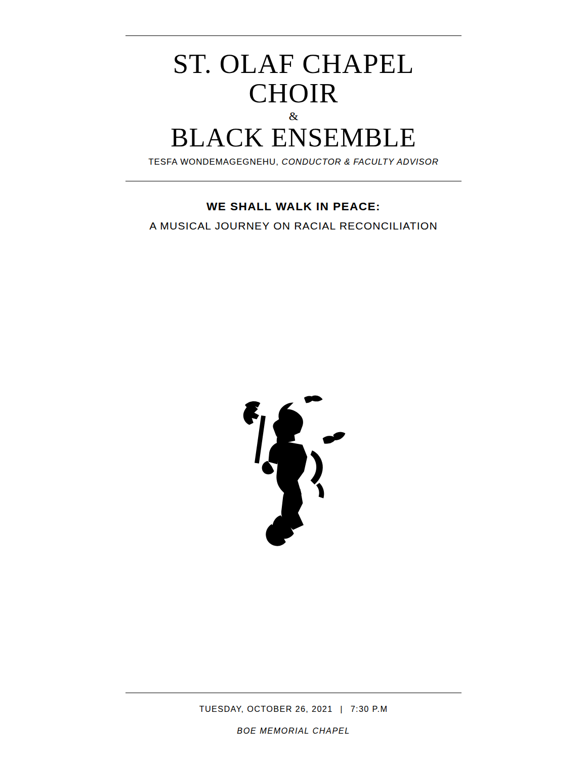St. Olaf Chapel Choir
&
Black Ensemble
Tesfa Wondemagegnehu, Conductor & Faculty Advisor
We Shall Walk in Peace:
A Musical Journey on Racial Reconciliation
Tuesday, October 26, 2021 | 7:30 p.m
Boe Memorial Chapel